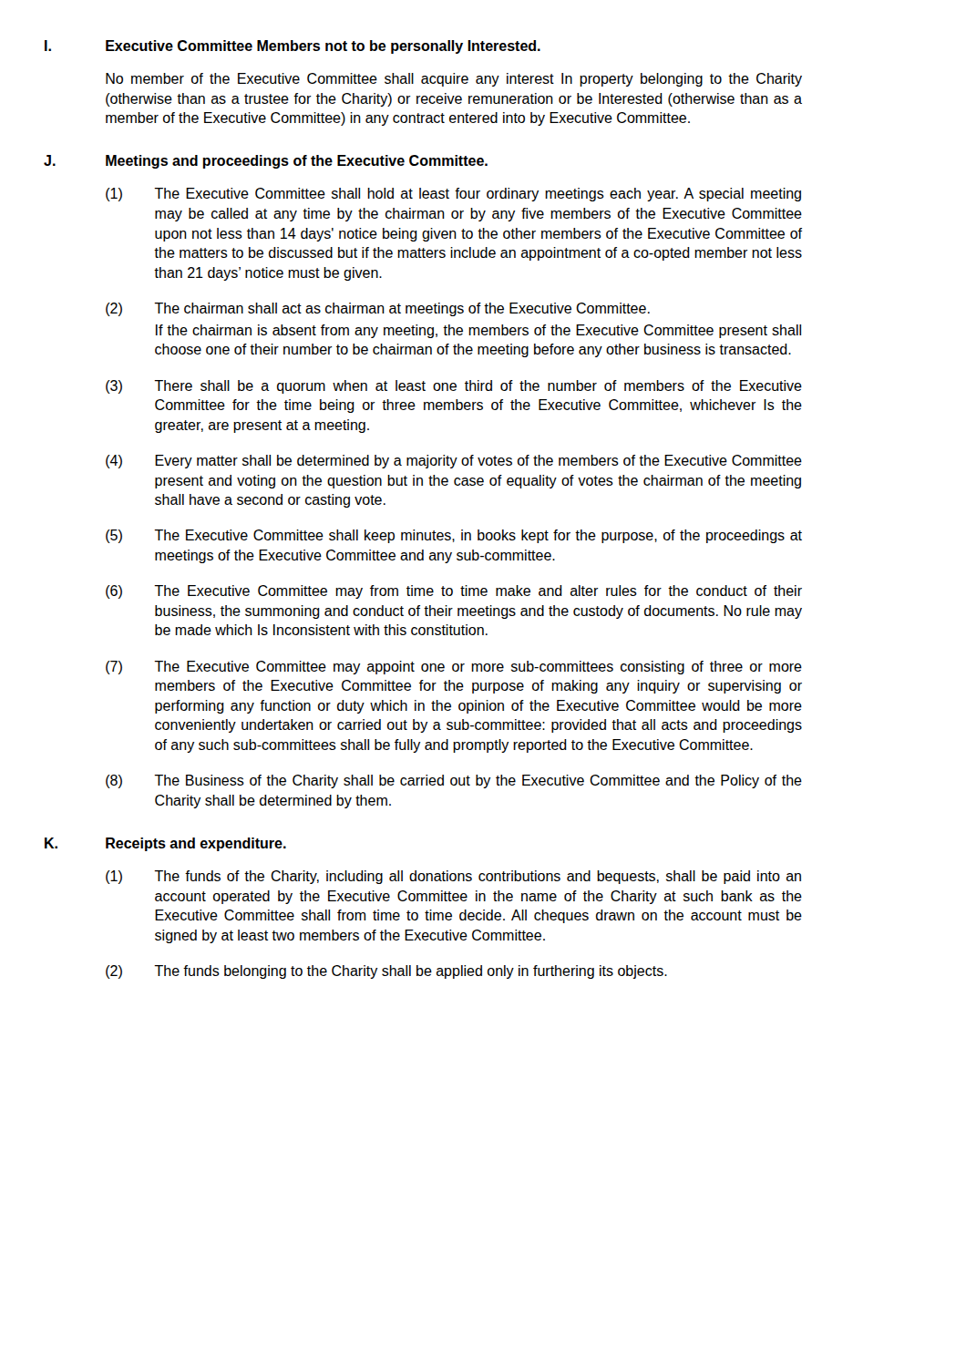I. Executive Committee Members not to be personally Interested.
No member of the Executive Committee shall acquire any interest In property belonging to the Charity (otherwise than as a trustee for the Charity) or receive remuneration or be Interested (otherwise than as a member of the Executive Committee) in any contract entered into by Executive Committee.
J. Meetings and proceedings of the Executive Committee.
(1) The Executive Committee shall hold at least four ordinary meetings each year. A special meeting may be called at any time by the chairman or by any five members of the Executive Committee upon not less than 14 days' notice being given to the other members of the Executive Committee of the matters to be discussed but if the matters include an appointment of a co-opted member not less than 21 days’ notice must be given.
(2)
The chairman shall act as chairman at meetings of the Executive Committee.
If the chairman is absent from any meeting, the members of the Executive Committee present shall choose one of their number to be chairman of the meeting before any other business is transacted.
(3) There shall be a quorum when at least one third of the number of members of the Executive Committee for the time being or three members of the Executive Committee, whichever Is the greater, are present at a meeting.
(4) Every matter shall be determined by a majority of votes of the members of the Executive Committee present and voting on the question but in the case of equality of votes the chairman of the meeting shall have a second or casting vote.
(5) The Executive Committee shall keep minutes, in books kept for the purpose, of the proceedings at meetings of the Executive Committee and any sub-committee.
(6) The Executive Committee may from time to time make and alter rules for the conduct of their business, the summoning and conduct of their meetings and the custody of documents. No rule may be made which Is Inconsistent with this constitution.
(7) The Executive Committee may appoint one or more sub-committees consisting of three or more members of the Executive Committee for the purpose of making any inquiry or supervising or performing any function or duty which in the opinion of the Executive Committee would be more conveniently undertaken or carried out by a sub-committee: provided that all acts and proceedings of any such sub-committees shall be fully and promptly reported to the Executive Committee.
(8) The Business of the Charity shall be carried out by the Executive Committee and the Policy of the Charity shall be determined by them.
K. Receipts and expenditure.
(1) The funds of the Charity, including all donations contributions and bequests, shall be paid into an account operated by the Executive Committee in the name of the Charity at such bank as the Executive Committee shall from time to time decide. All cheques drawn on the account must be signed by at least two members of the Executive Committee.
(2) The funds belonging to the Charity shall be applied only in furthering its objects.